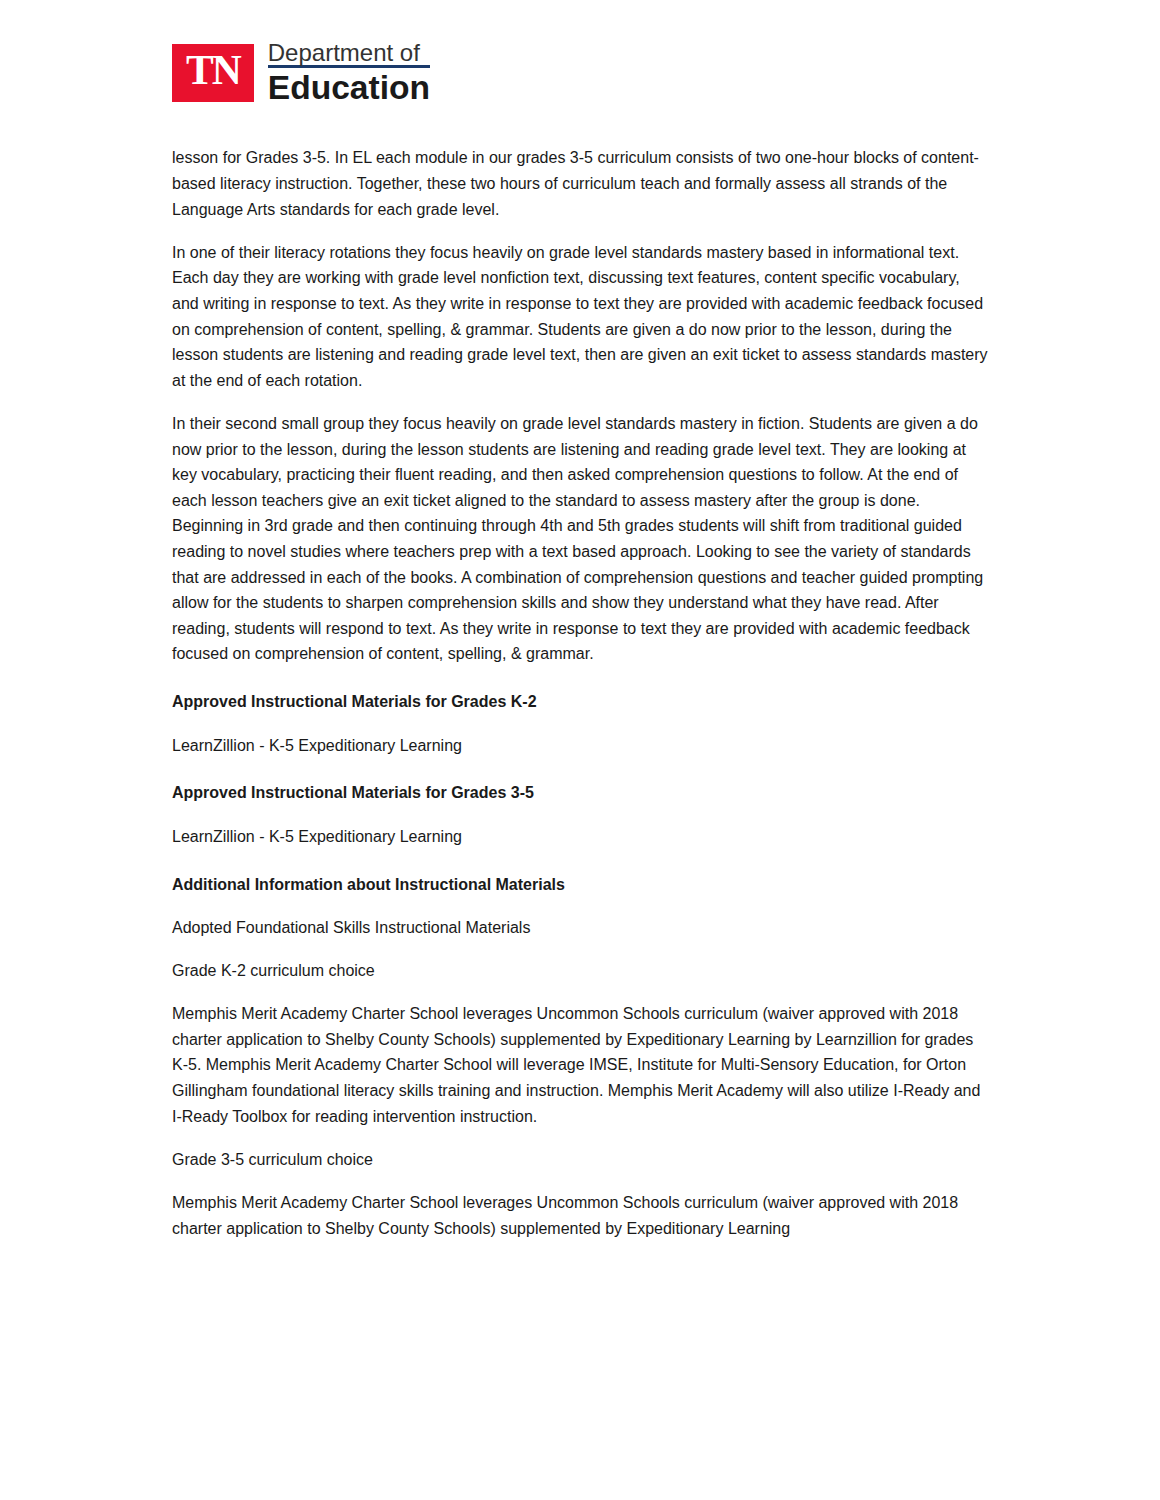TN
Department of
Education
lesson for Grades 3-5. In EL each module in our grades 3-5 curriculum consists of two one-hour blocks of content-based literacy instruction. Together, these two hours of curriculum teach and formally assess all strands of the Language Arts standards for each grade level.
In one of their literacy rotations they focus heavily on grade level standards mastery based in informational text. Each day they are working with grade level nonfiction text, discussing text features, content specific vocabulary, and writing in response to text. As they write in response to text they are provided with academic feedback focused on comprehension of content, spelling, & grammar. Students are given a do now prior to the lesson, during the lesson students are listening and reading grade level text, then are given an exit ticket to assess standards mastery at the end of each rotation.
In their second small group they focus heavily on grade level standards mastery in fiction. Students are given a do now prior to the lesson, during the lesson students are listening and reading grade level text. They are looking at key vocabulary, practicing their fluent reading, and then asked comprehension questions to follow. At the end of each lesson teachers give an exit ticket aligned to the standard to assess mastery after the group is done. Beginning in 3rd grade and then continuing through 4th and 5th grades students will shift from traditional guided reading to novel studies where teachers prep with a text based approach. Looking to see the variety of standards that are addressed in each of the books. A combination of comprehension questions and teacher guided prompting allow for the students to sharpen comprehension skills and show they understand what they have read. After reading, students will respond to text. As they write in response to text they are provided with academic feedback focused on comprehension of content, spelling, & grammar.
Approved Instructional Materials for Grades K-2
LearnZillion - K-5 Expeditionary Learning
Approved Instructional Materials for Grades 3-5
LearnZillion - K-5 Expeditionary Learning
Additional Information about Instructional Materials
Adopted Foundational Skills Instructional Materials
Grade K-2 curriculum choice
Memphis Merit Academy Charter School leverages Uncommon Schools curriculum (waiver approved with 2018 charter application to Shelby County Schools) supplemented by Expeditionary Learning by Learnzillion for grades K-5. Memphis Merit Academy Charter School will leverage IMSE, Institute for Multi-Sensory Education, for Orton Gillingham foundational literacy skills training and instruction. Memphis Merit Academy will also utilize I-Ready and I-Ready Toolbox for reading intervention instruction.
Grade 3-5 curriculum choice
Memphis Merit Academy Charter School leverages Uncommon Schools curriculum (waiver approved with 2018 charter application to Shelby County Schools) supplemented by Expeditionary Learning